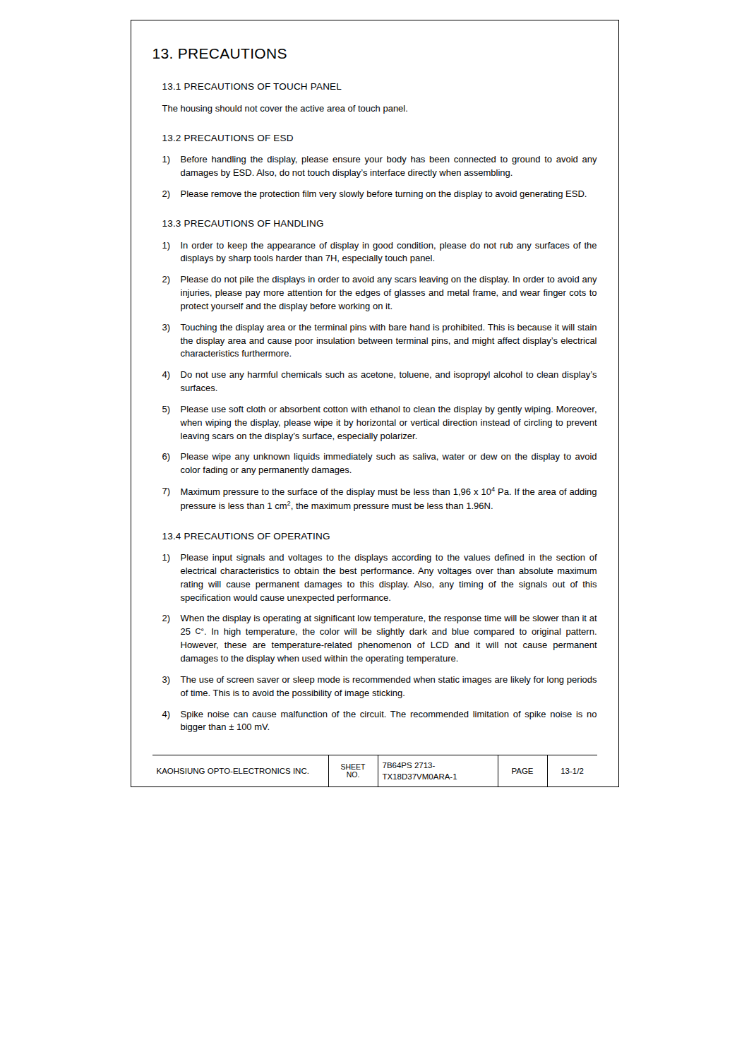13. PRECAUTIONS
13.1 PRECAUTIONS OF TOUCH PANEL
The housing should not cover the active area of touch panel.
13.2 PRECAUTIONS OF ESD
1) Before handling the display, please ensure your body has been connected to ground to avoid any damages by ESD. Also, do not touch display’s interface directly when assembling.
2) Please remove the protection film very slowly before turning on the display to avoid generating ESD.
13.3 PRECAUTIONS OF HANDLING
1) In order to keep the appearance of display in good condition, please do not rub any surfaces of the displays by sharp tools harder than 7H, especially touch panel.
2) Please do not pile the displays in order to avoid any scars leaving on the display. In order to avoid any injuries, please pay more attention for the edges of glasses and metal frame, and wear finger cots to protect yourself and the display before working on it.
3) Touching the display area or the terminal pins with bare hand is prohibited. This is because it will stain the display area and cause poor insulation between terminal pins, and might affect display’s electrical characteristics furthermore.
4) Do not use any harmful chemicals such as acetone, toluene, and isopropyl alcohol to clean display’s surfaces.
5) Please use soft cloth or absorbent cotton with ethanol to clean the display by gently wiping. Moreover, when wiping the display, please wipe it by horizontal or vertical direction instead of circling to prevent leaving scars on the display’s surface, especially polarizer.
6) Please wipe any unknown liquids immediately such as saliva, water or dew on the display to avoid color fading or any permanently damages.
7) Maximum pressure to the surface of the display must be less than 1,96 x 104 Pa. If the area of adding pressure is less than 1 cm2, the maximum pressure must be less than 1.96N.
13.4 PRECAUTIONS OF OPERATING
1) Please input signals and voltages to the displays according to the values defined in the section of electrical characteristics to obtain the best performance. Any voltages over than absolute maximum rating will cause permanent damages to this display. Also, any timing of the signals out of this specification would cause unexpected performance.
2) When the display is operating at significant low temperature, the response time will be slower than it at 25 C°. In high temperature, the color will be slightly dark and blue compared to original pattern. However, these are temperature-related phenomenon of LCD and it will not cause permanent damages to the display when used within the operating temperature.
3) The use of screen saver or sleep mode is recommended when static images are likely for long periods of time. This is to avoid the possibility of image sticking.
4) Spike noise can cause malfunction of the circuit. The recommended limitation of spike noise is no bigger than ± 100 mV.
KAOHSIUNG OPTO-ELECTRONICS INC.
SHEET
NO.
7B64PS 2713-TX18D37VM0ARA-1
PAGE
13-1/2